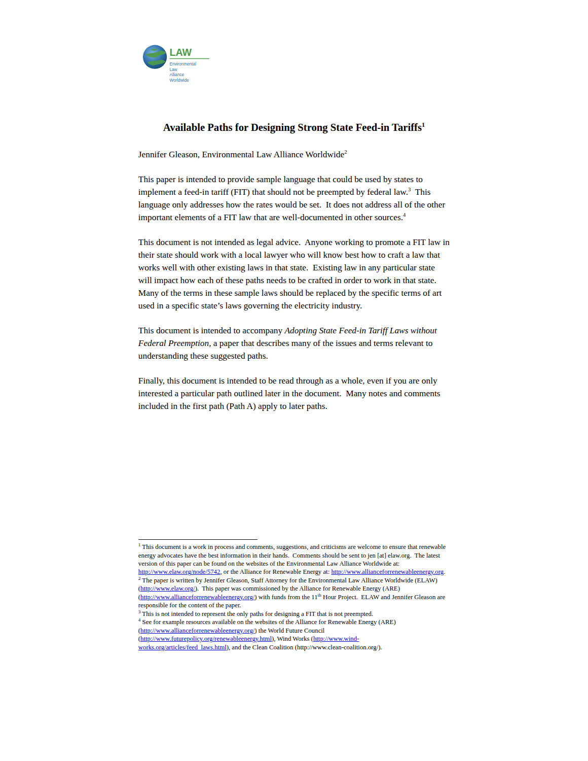LAW Environmental Law Alliance Worldwide
Available Paths for Designing Strong State Feed-in Tariffs1
Jennifer Gleason, Environmental Law Alliance Worldwide2
This paper is intended to provide sample language that could be used by states to implement a feed-in tariff (FIT) that should not be preempted by federal law.3 This language only addresses how the rates would be set. It does not address all of the other important elements of a FIT law that are well-documented in other sources.4
This document is not intended as legal advice. Anyone working to promote a FIT law in their state should work with a local lawyer who will know best how to craft a law that works well with other existing laws in that state. Existing law in any particular state will impact how each of these paths needs to be crafted in order to work in that state. Many of the terms in these sample laws should be replaced by the specific terms of art used in a specific state’s laws governing the electricity industry.
This document is intended to accompany Adopting State Feed-in Tariff Laws without Federal Preemption, a paper that describes many of the issues and terms relevant to understanding these suggested paths.
Finally, this document is intended to be read through as a whole, even if you are only interested a particular path outlined later in the document. Many notes and comments included in the first path (Path A) apply to later paths.
1 This document is a work in process and comments, suggestions, and criticisms are welcome to ensure that renewable energy advocates have the best information in their hands. Comments should be sent to jen [at] elaw.org. The latest version of this paper can be found on the websites of the Environmental Law Alliance Worldwide at: http://www.elaw.org/node/5742, or the Alliance for Renewable Energy at: http://www.allianceforrenewableenergy.org.
2 The paper is written by Jennifer Gleason, Staff Attorney for the Environmental Law Alliance Worldwide (ELAW) (http://www.elaw.org/). This paper was commissioned by the Alliance for Renewable Energy (ARE) (http://www.allianceforrenewableenergy.org/) with funds from the 11th Hour Project. ELAW and Jennifer Gleason are responsible for the content of the paper.
3 This is not intended to represent the only paths for designing a FIT that is not preempted.
4 See for example resources available on the websites of the Alliance for Renewable Energy (ARE) (http://www.allianceforrenewableenergy.org/) the World Future Council (http://www.futurepolicy.org/renewableenergy.html), Wind Works (http://www.wind-works.org/articles/feed_laws.html), and the Clean Coalition (http://www.clean-coalition.org/).